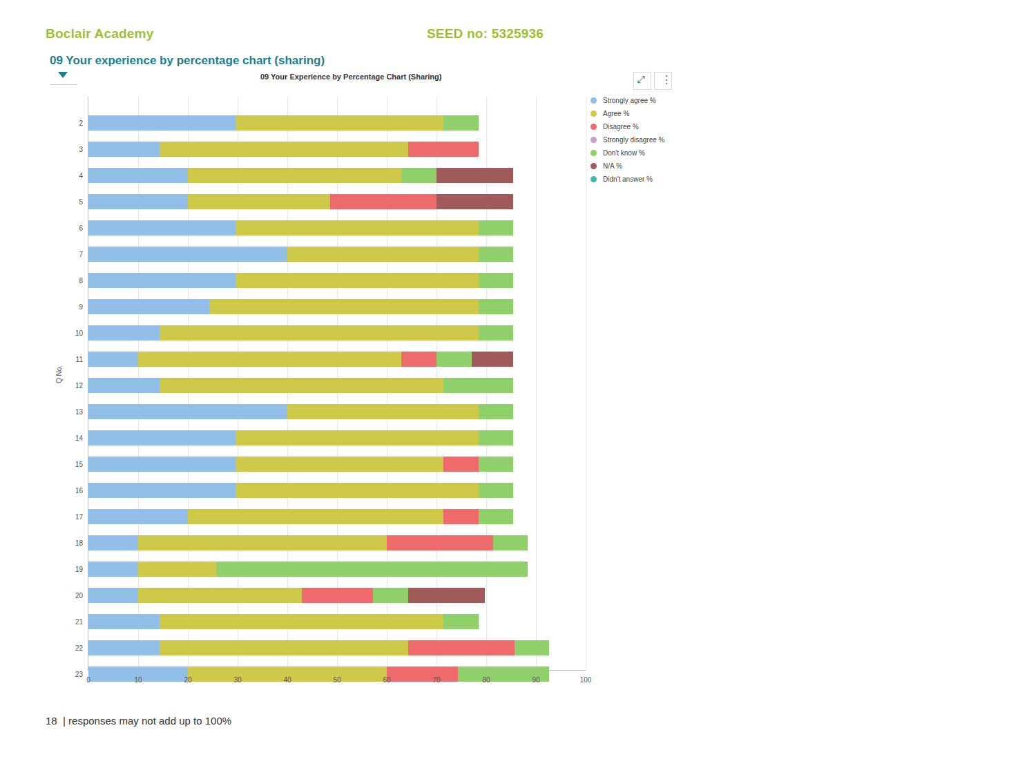Boclair Academy
SEED no: 5325936
09 Your experience by percentage chart (sharing)
09 Your Experience by Percentage Chart (Sharing)
Q No.
2
3
4
5
6
7
8
9
10
11
12
13
14
15
16
17
18
19
20
21
22
23
0
10
20
30
40
50
60
70
80
90
100
Strongly agree %
Agree %
Disagree %
Strongly disagree %
Don't know %
N/A %
Didn't answer %
18 | responses may not add up to 100%